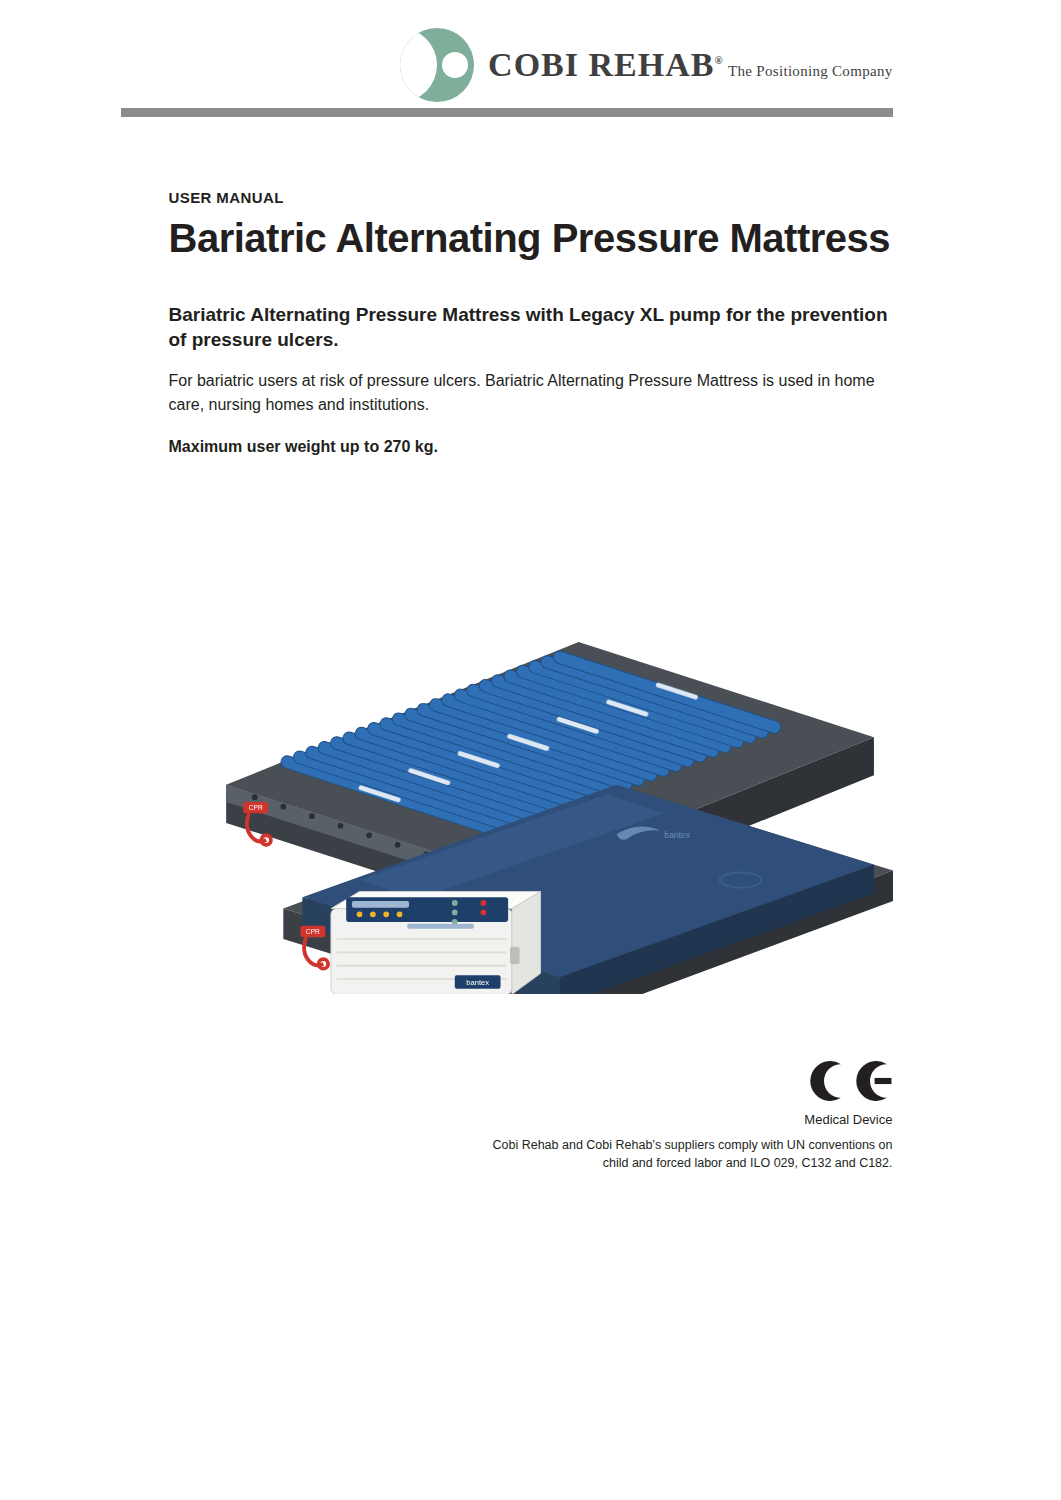COBI REHAB® The Positioning Company
USER MANUAL
Bariatric Alternating Pressure Mattress
Bariatric Alternating Pressure Mattress with Legacy XL pump for the prevention of pressure ulcers.
For bariatric users at risk of pressure ulcers. Bariatric Alternating Pressure Mattress is used in home care, nursing homes and institutions.
Maximum user weight up to 270 kg.
Bariatric Alternating Pressure Mattress with Legacy XL pump Illustration showing an alternating pressure air-cell mattress with blue cylindrical cells on a dark grey base, a second mattress below covered with a blue protective cover, and a white control pump unit in front. CPR bantex CPR bantex
Medical Device
Cobi Rehab and Cobi Rehab’s suppliers comply with UN conventions on
child and forced labor and ILO 029, C132 and C182.